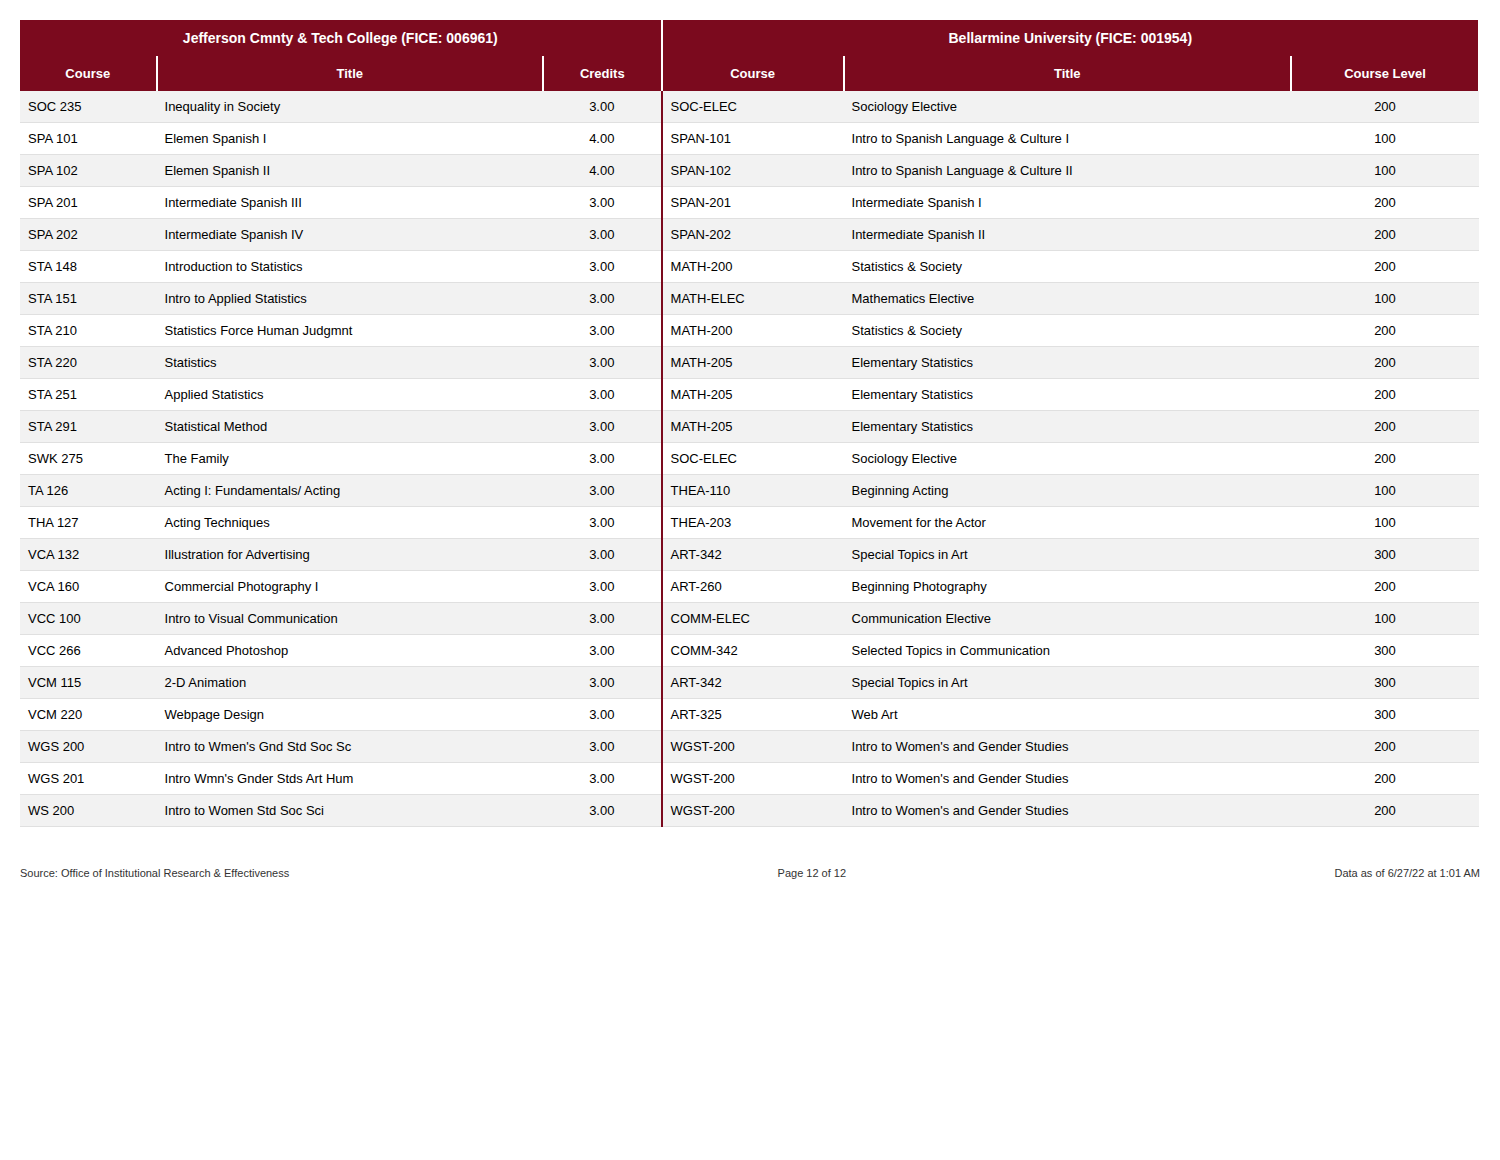| Jefferson Cmnty & Tech College (FICE: 006961) | Bellarmine University (FICE: 001954) |
| --- | --- |
| Course | Title | Credits | Course | Title | Course Level |
| SOC 235 | Inequality in Society | 3.00 | SOC-ELEC | Sociology Elective | 200 |
| SPA 101 | Elemen Spanish I | 4.00 | SPAN-101 | Intro to Spanish Language & Culture I | 100 |
| SPA 102 | Elemen Spanish II | 4.00 | SPAN-102 | Intro to Spanish Language & Culture II | 100 |
| SPA 201 | Intermediate Spanish III | 3.00 | SPAN-201 | Intermediate Spanish I | 200 |
| SPA 202 | Intermediate Spanish IV | 3.00 | SPAN-202 | Intermediate Spanish II | 200 |
| STA 148 | Introduction to Statistics | 3.00 | MATH-200 | Statistics & Society | 200 |
| STA 151 | Intro to Applied Statistics | 3.00 | MATH-ELEC | Mathematics Elective | 100 |
| STA 210 | Statistics Force Human Judgmnt | 3.00 | MATH-200 | Statistics & Society | 200 |
| STA 220 | Statistics | 3.00 | MATH-205 | Elementary Statistics | 200 |
| STA 251 | Applied Statistics | 3.00 | MATH-205 | Elementary Statistics | 200 |
| STA 291 | Statistical Method | 3.00 | MATH-205 | Elementary Statistics | 200 |
| SWK 275 | The Family | 3.00 | SOC-ELEC | Sociology Elective | 200 |
| TA 126 | Acting I: Fundamentals/ Acting | 3.00 | THEA-110 | Beginning Acting | 100 |
| THA 127 | Acting Techniques | 3.00 | THEA-203 | Movement for the Actor | 100 |
| VCA 132 | Illustration for Advertising | 3.00 | ART-342 | Special Topics in Art | 300 |
| VCA 160 | Commercial Photography I | 3.00 | ART-260 | Beginning Photography | 200 |
| VCC 100 | Intro to Visual Communication | 3.00 | COMM-ELEC | Communication Elective | 100 |
| VCC 266 | Advanced Photoshop | 3.00 | COMM-342 | Selected Topics in Communication | 300 |
| VCM 115 | 2-D Animation | 3.00 | ART-342 | Special Topics in Art | 300 |
| VCM 220 | Webpage Design | 3.00 | ART-325 | Web Art | 300 |
| WGS 200 | Intro to Wmen's Gnd Std Soc Sc | 3.00 | WGST-200 | Intro to Women's and Gender Studies | 200 |
| WGS 201 | Intro Wmn's Gnder Stds Art Hum | 3.00 | WGST-200 | Intro to Women's and Gender Studies | 200 |
| WS 200 | Intro to Women Std Soc Sci | 3.00 | WGST-200 | Intro to Women's and Gender Studies | 200 |
Source: Office of Institutional Research & Effectiveness Page 12 of 12 Data as of 6/27/22 at 1:01 AM